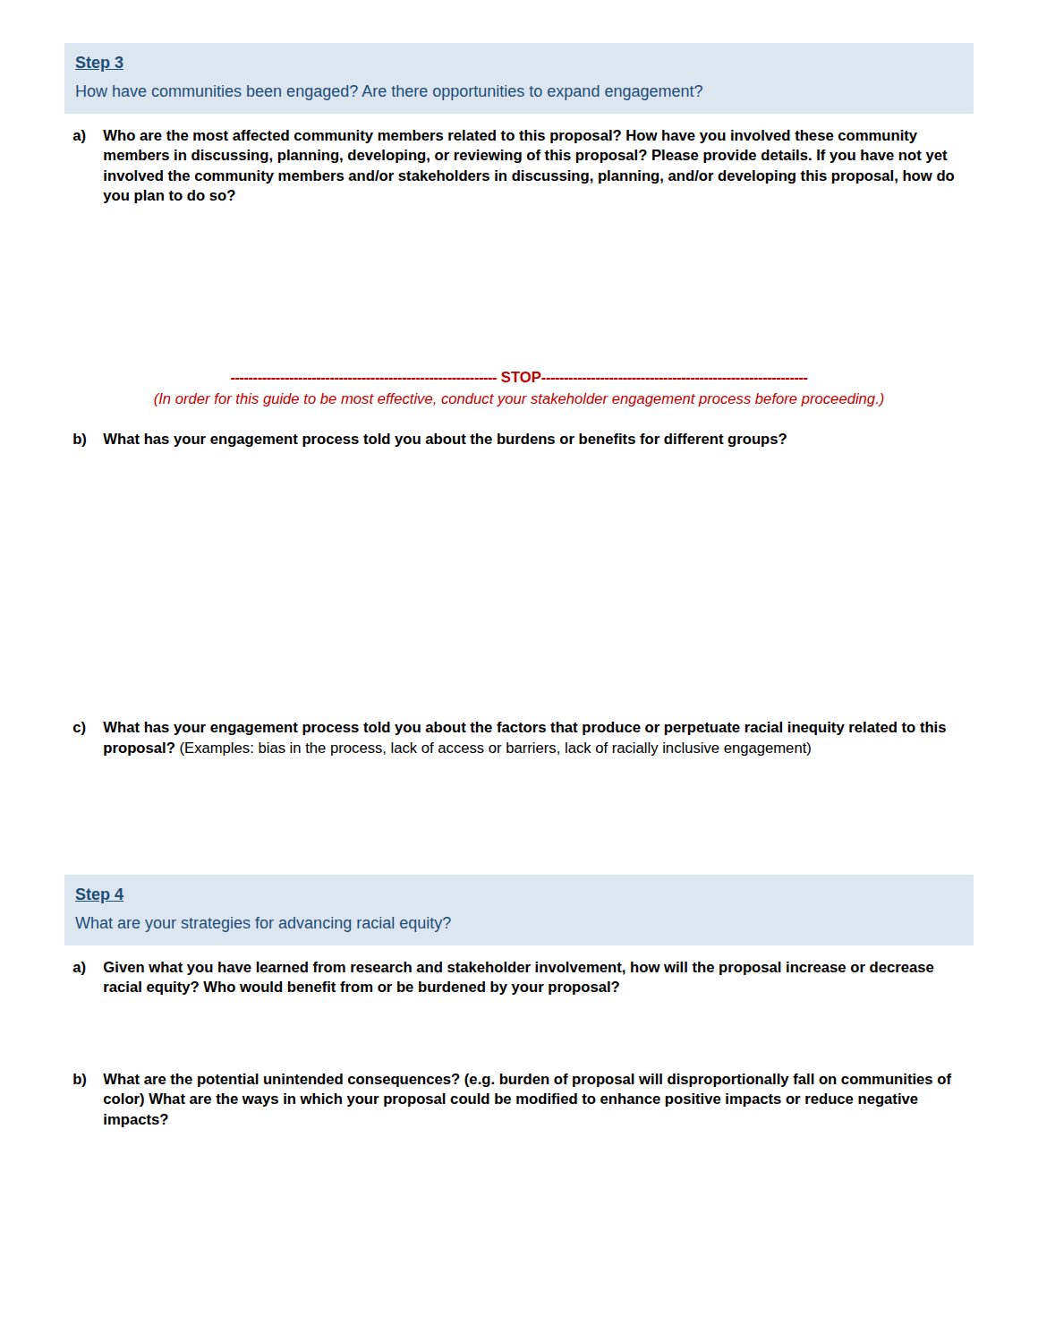Step 3
How have communities been engaged? Are there opportunities to expand engagement?
a) Who are the most affected community members related to this proposal? How have you involved these community members in discussing, planning, developing, or reviewing of this proposal? Please provide details. If you have not yet involved the community members and/or stakeholders in discussing, planning, and/or developing this proposal, how do you plan to do so?
----------------------------------------------------------- STOP-----------------------------------------------------------
(In order for this guide to be most effective, conduct your stakeholder engagement process before proceeding.)
b) What has your engagement process told you about the burdens or benefits for different groups?
c) What has your engagement process told you about the factors that produce or perpetuate racial inequity related to this proposal? (Examples: bias in the process, lack of access or barriers, lack of racially inclusive engagement)
Step 4
What are your strategies for advancing racial equity?
a) Given what you have learned from research and stakeholder involvement, how will the proposal increase or decrease racial equity? Who would benefit from or be burdened by your proposal?
b) What are the potential unintended consequences? (e.g. burden of proposal will disproportionally fall on communities of color) What are the ways in which your proposal could be modified to enhance positive impacts or reduce negative impacts?